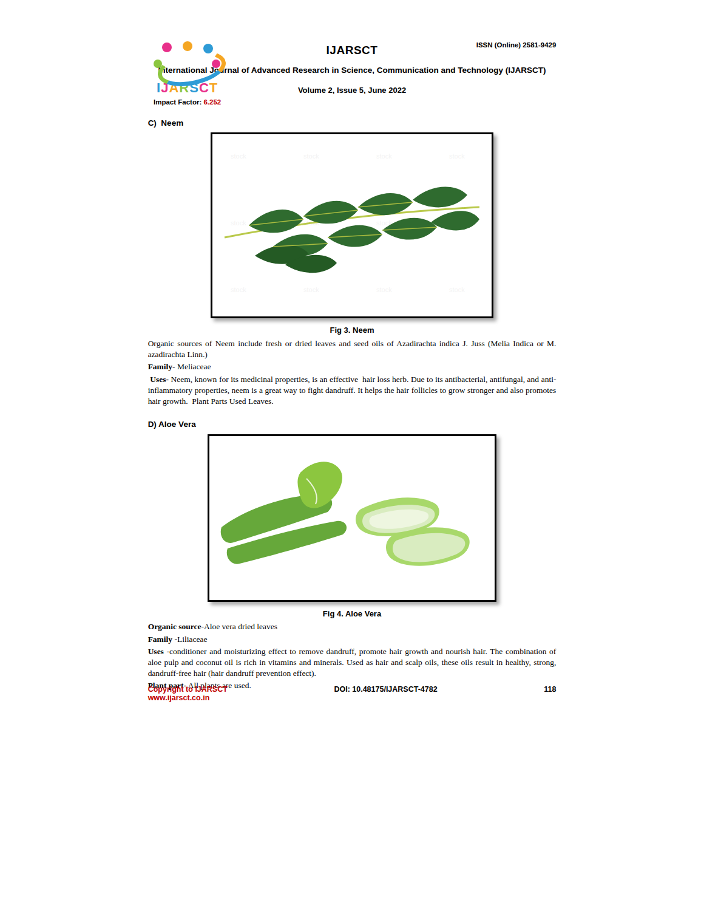IJARSCT
Impact Factor: 6.252
ISSN (Online) 2581-9429
IJARSCT
International Journal of Advanced Research in Science, Communication and Technology (IJARSCT)
Volume 2, Issue 5, June 2022
C) Neem
Fig 3. Neem
Organic sources of Neem include fresh or dried leaves and seed oils of Azadirachta indica J. Juss (Melia Indica or M. azadirachta Linn.)
Family- Meliaceae
Uses- Neem, known for its medicinal properties, is an effective hair loss herb. Due to its antibacterial, antifungal, and anti-inflammatory properties, neem is a great way to fight dandruff. It helps the hair follicles to grow stronger and also promotes hair growth. Plant Parts Used Leaves.
D) Aloe Vera
Fig 4. Aloe Vera
Organic source-Aloe vera dried leaves
Family -Liliaceae
Uses -conditioner and moisturizing effect to remove dandruff, promote hair growth and nourish hair. The combination of aloe pulp and coconut oil is rich in vitamins and minerals. Used as hair and scalp oils, these oils result in healthy, strong, dandruff-free hair (hair dandruff prevention effect).
Plant part- All plants are used.
Copyright to IJARSCT
www.ijarsct.co.in
DOI: 10.48175/IJARSCT-4782
118